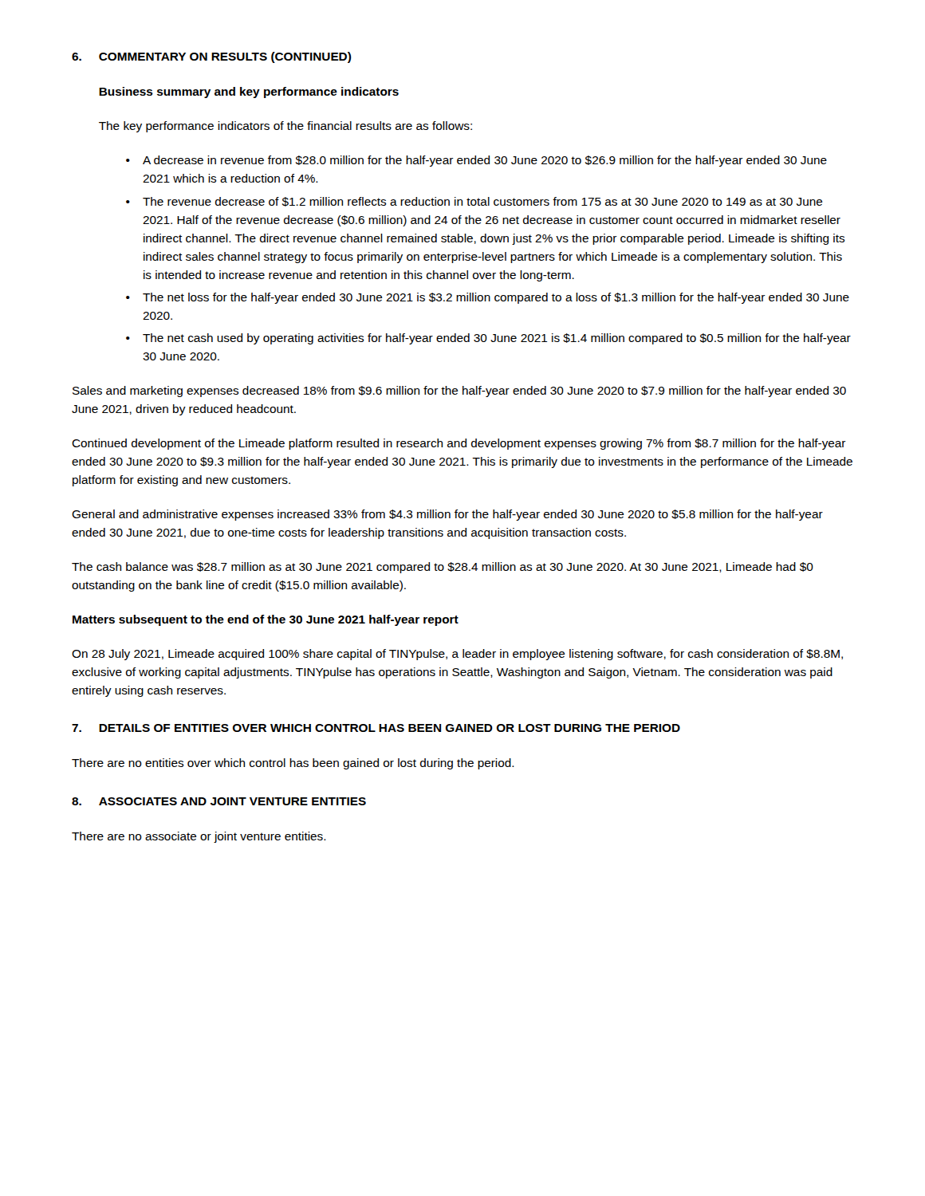6. Commentary on Results (Continued)
Business summary and key performance indicators
The key performance indicators of the financial results are as follows:
A decrease in revenue from $28.0 million for the half-year ended 30 June 2020 to $26.9 million for the half-year ended 30 June 2021 which is a reduction of 4%.
The revenue decrease of $1.2 million reflects a reduction in total customers from 175 as at 30 June 2020 to 149 as at 30 June 2021. Half of the revenue decrease ($0.6 million) and 24 of the 26 net decrease in customer count occurred in midmarket reseller indirect channel. The direct revenue channel remained stable, down just 2% vs the prior comparable period. Limeade is shifting its indirect sales channel strategy to focus primarily on enterprise-level partners for which Limeade is a complementary solution. This is intended to increase revenue and retention in this channel over the long-term.
The net loss for the half-year ended 30 June 2021 is $3.2 million compared to a loss of $1.3 million for the half-year ended 30 June 2020.
The net cash used by operating activities for half-year ended 30 June 2021 is $1.4 million compared to $0.5 million for the half-year 30 June 2020.
Sales and marketing expenses decreased 18% from $9.6 million for the half-year ended 30 June 2020 to $7.9 million for the half-year ended 30 June 2021, driven by reduced headcount.
Continued development of the Limeade platform resulted in research and development expenses growing 7% from $8.7 million for the half-year ended 30 June 2020 to $9.3 million for the half-year ended 30 June 2021. This is primarily due to investments in the performance of the Limeade platform for existing and new customers.
General and administrative expenses increased 33% from $4.3 million for the half-year ended 30 June 2020 to $5.8 million for the half-year ended 30 June 2021, due to one-time costs for leadership transitions and acquisition transaction costs.
The cash balance was $28.7 million as at 30 June 2021 compared to $28.4 million as at 30 June 2020. At 30 June 2021, Limeade had $0 outstanding on the bank line of credit ($15.0 million available).
Matters subsequent to the end of the 30 June 2021 half-year report
On 28 July 2021, Limeade acquired 100% share capital of TINYpulse, a leader in employee listening software, for cash consideration of $8.8M, exclusive of working capital adjustments. TINYpulse has operations in Seattle, Washington and Saigon, Vietnam. The consideration was paid entirely using cash reserves.
7. Details of Entities Over Which Control Has Been Gained or Lost During the Period
There are no entities over which control has been gained or lost during the period.
8. Associates and Joint Venture Entities
There are no associate or joint venture entities.